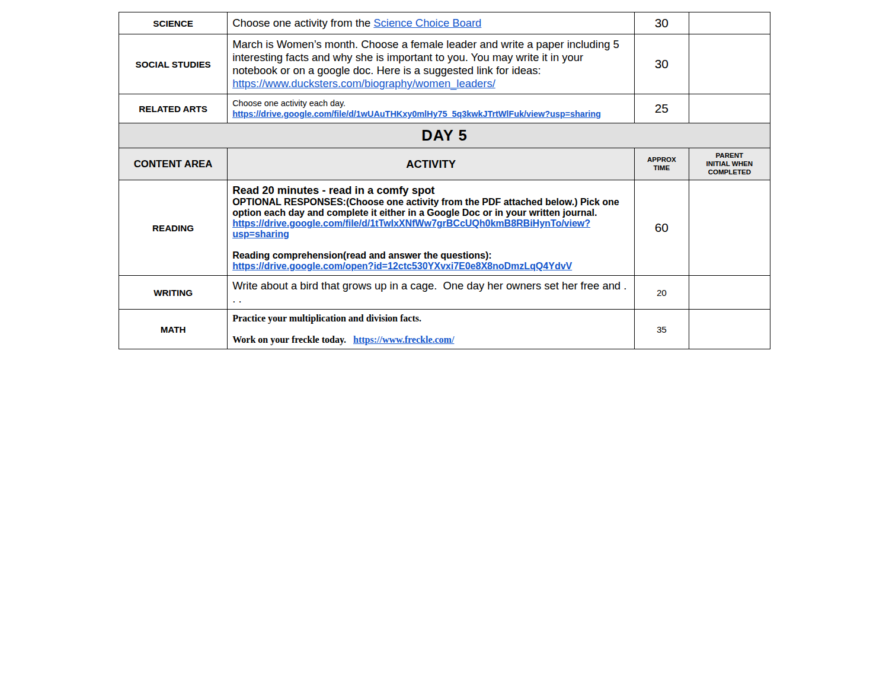| SCIENCE | Choose one activity from the Science Choice Board | 30 | |
| SOCIAL STUDIES | March is Women’s month. Choose a female leader and write a paper including 5 interesting facts and why she is important to you. You may write it in your notebook or on a google doc. Here is a suggested link for ideas: https://www.ducksters.com/biography/women_leaders/ | 30 | |
| RELATED ARTS | Choose one activity each day. https://drive.google.com/file/d/1wUAuTHKxy0mlHy75_5q3kwkJTrtWlFuk/view?usp=sharing | 25 | |
| DAY 5 |
| CONTENT AREA | ACTIVITY | APPROX TIME | PARENT INITIAL WHEN COMPLETED |
| READING | Read 20 minutes - read in a comfy spot OPTIONAL RESPONSES:(Choose one activity from the PDF attached below.) Pick one option each day and complete it either in a Google Doc or in your written journal. https://drive.google.com/file/d/1tTwIxXNfWw7grBCcUQh0kmB8RBiHynTo/view?usp=sharing Reading comprehension(read and answer the questions): https://drive.google.com/open?id=12ctc530YXvxi7E0e8X8noDmzLqQ4YdvV | 60 | |
| WRITING | Write about a bird that grows up in a cage. One day her owners set her free and . . . | 20 | |
| MATH | Practice your multiplication and division facts. Work on your freckle today. https://www.freckle.com/ | 35 | |